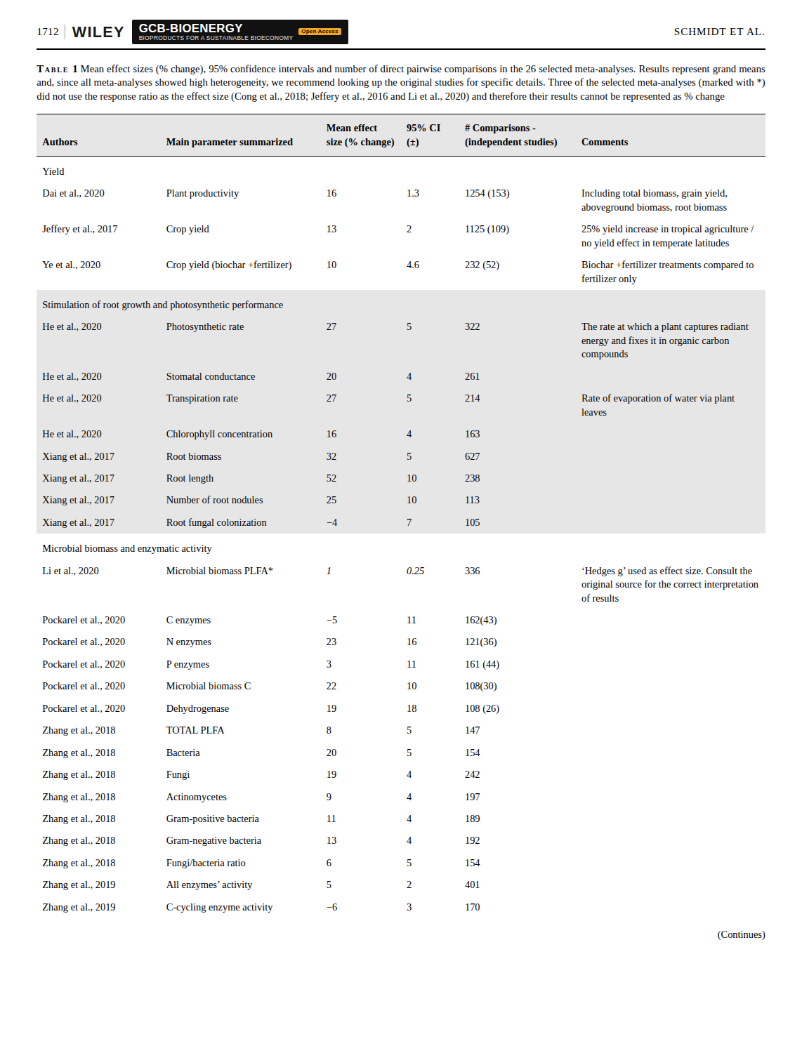1712 WILEY GCB-BIOENERGY Bioproducts for a Sustainable Bioeconomy Open Access Schmidt et al.
Table 1 Mean effect sizes (% change), 95% confidence intervals and number of direct pairwise comparisons in the 26 selected meta-analyses. Results represent grand means and, since all meta-analyses showed high heterogeneity, we recommend looking up the original studies for specific details. Three of the selected meta-analyses (marked with *) did not use the response ratio as the effect size (Cong et al., 2018; Jeffery et al., 2016 and Li et al., 2020) and therefore their results cannot be represented as % change
| Authors | Main parameter summarized | Mean effect size (% change) | 95% CI (±) | # Comparisons - (independent studies) | Comments |
| --- | --- | --- | --- | --- | --- |
| Yield |
| Dai et al., 2020 | Plant productivity | 16 | 1.3 | 1254 (153) | Including total biomass, grain yield, aboveground biomass, root biomass |
| Jeffery et al., 2017 | Crop yield | 13 | 2 | 1125 (109) | 25% yield increase in tropical agriculture / no yield effect in temperate latitudes |
| Ye et al., 2020 | Crop yield (biochar +fertilizer) | 10 | 4.6 | 232 (52) | Biochar +fertilizer treatments compared to fertilizer only |
| Stimulation of root growth and photosynthetic performance |
| He et al., 2020 | Photosynthetic rate | 27 | 5 | 322 | The rate at which a plant captures radiant energy and fixes it in organic carbon compounds |
| He et al., 2020 | Stomatal conductance | 20 | 4 | 261 | |
| He et al., 2020 | Transpiration rate | 27 | 5 | 214 | Rate of evaporation of water via plant leaves |
| He et al., 2020 | Chlorophyll concentration | 16 | 4 | 163 | |
| Xiang et al., 2017 | Root biomass | 32 | 5 | 627 | |
| Xiang et al., 2017 | Root length | 52 | 10 | 238 | |
| Xiang et al., 2017 | Number of root nodules | 25 | 10 | 113 | |
| Xiang et al., 2017 | Root fungal colonization | −4 | 7 | 105 | |
| Microbial biomass and enzymatic activity |
| Li et al., 2020 | Microbial biomass PLFA* | 1 | 0.25 | 336 | ‘Hedges g’ used as effect size. Consult the original source for the correct interpretation of results |
| Pockarel et al., 2020 | C enzymes | −5 | 11 | 162(43) | |
| Pockarel et al., 2020 | N enzymes | 23 | 16 | 121(36) | |
| Pockarel et al., 2020 | P enzymes | 3 | 11 | 161 (44) | |
| Pockarel et al., 2020 | Microbial biomass C | 22 | 10 | 108(30) | |
| Pockarel et al., 2020 | Dehydrogenase | 19 | 18 | 108 (26) | |
| Zhang et al., 2018 | TOTAL PLFA | 8 | 5 | 147 | |
| Zhang et al., 2018 | Bacteria | 20 | 5 | 154 | |
| Zhang et al., 2018 | Fungi | 19 | 4 | 242 | |
| Zhang et al., 2018 | Actinomycetes | 9 | 4 | 197 | |
| Zhang et al., 2018 | Gram-positive bacteria | 11 | 4 | 189 | |
| Zhang et al., 2018 | Gram-negative bacteria | 13 | 4 | 192 | |
| Zhang et al., 2018 | Fungi/bacteria ratio | 6 | 5 | 154 | |
| Zhang et al., 2019 | All enzymes’ activity | 5 | 2 | 401 | |
| Zhang et al., 2019 | C-cycling enzyme activity | −6 | 3 | 170 | |
(Continues)